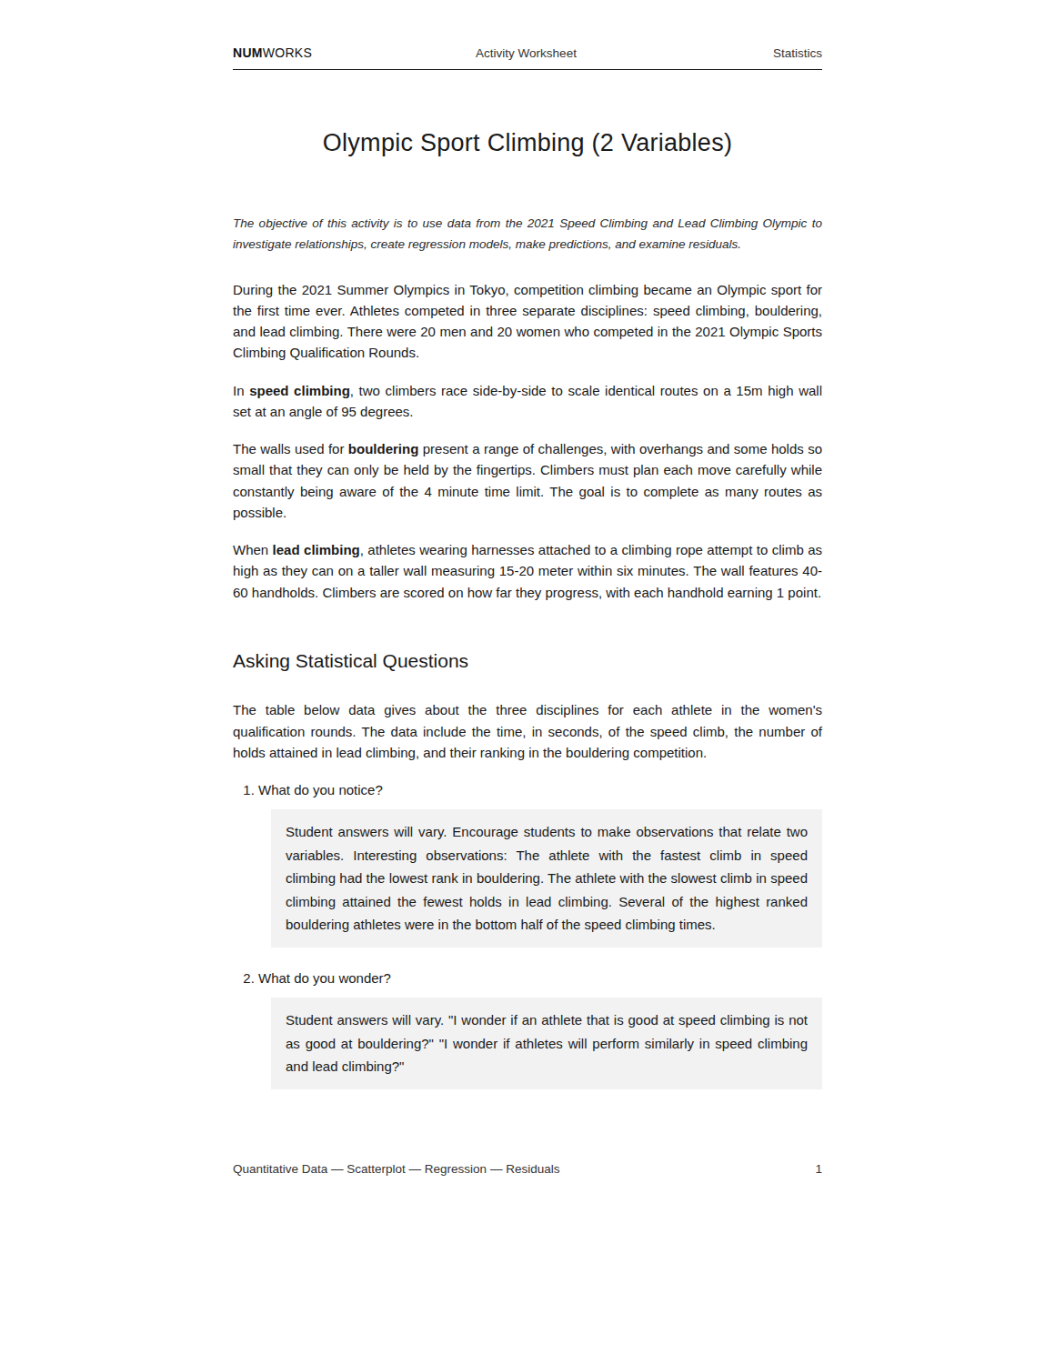NUMWORKS
Activity Worksheet
Statistics
Olympic Sport Climbing (2 Variables)
The objective of this activity is to use data from the 2021 Speed Climbing and Lead Climbing Olympic to investigate relationships, create regression models, make predictions, and examine residuals.
During the 2021 Summer Olympics in Tokyo, competition climbing became an Olympic sport for the first time ever. Athletes competed in three separate disciplines: speed climbing, bouldering, and lead climbing. There were 20 men and 20 women who competed in the 2021 Olympic Sports Climbing Qualification Rounds.
In speed climbing, two climbers race side-by-side to scale identical routes on a 15m high wall set at an angle of 95 degrees.
The walls used for bouldering present a range of challenges, with overhangs and some holds so small that they can only be held by the fingertips. Climbers must plan each move carefully while constantly being aware of the 4 minute time limit. The goal is to complete as many routes as possible.
When lead climbing, athletes wearing harnesses attached to a climbing rope attempt to climb as high as they can on a taller wall measuring 15-20 meter within six minutes. The wall features 40-60 handholds. Climbers are scored on how far they progress, with each handhold earning 1 point.
Asking Statistical Questions
The table below data gives about the three disciplines for each athlete in the women's qualification rounds. The data include the time, in seconds, of the speed climb, the number of holds attained in lead climbing, and their ranking in the bouldering competition.
What do you notice?
Student answers will vary. Encourage students to make observations that relate two variables. Interesting observations: The athlete with the fastest climb in speed climbing had the lowest rank in bouldering. The athlete with the slowest climb in speed climbing attained the fewest holds in lead climbing. Several of the highest ranked bouldering athletes were in the bottom half of the speed climbing times.
What do you wonder?
Student answers will vary. "I wonder if an athlete that is good at speed climbing is not as good at bouldering?" "I wonder if athletes will perform similarly in speed climbing and lead climbing?"
Quantitative Data — Scatterplot — Regression — Residuals
1